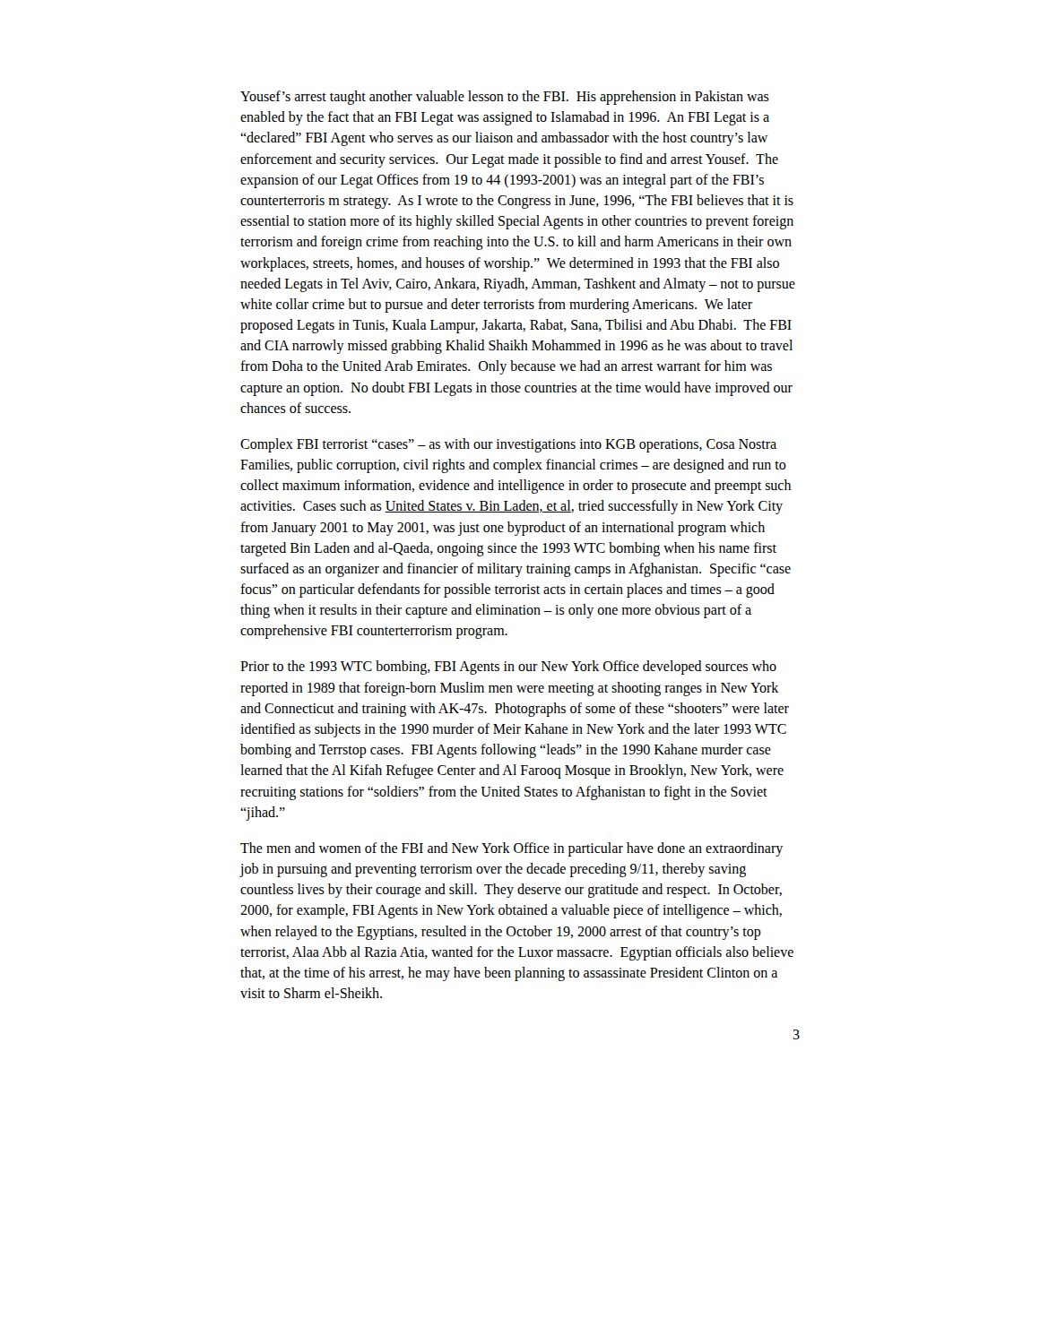Yousef’s arrest taught another valuable lesson to the FBI. His apprehension in Pakistan was enabled by the fact that an FBI Legat was assigned to Islamabad in 1996. An FBI Legat is a “declared” FBI Agent who serves as our liaison and ambassador with the host country’s law enforcement and security services. Our Legat made it possible to find and arrest Yousef. The expansion of our Legat Offices from 19 to 44 (1993-2001) was an integral part of the FBI’s counterterroris m strategy. As I wrote to the Congress in June, 1996, “The FBI believes that it is essential to station more of its highly skilled Special Agents in other countries to prevent foreign terrorism and foreign crime from reaching into the U.S. to kill and harm Americans in their own workplaces, streets, homes, and houses of worship.” We determined in 1993 that the FBI also needed Legats in Tel Aviv, Cairo, Ankara, Riyadh, Amman, Tashkent and Almaty – not to pursue white collar crime but to pursue and deter terrorists from murdering Americans. We later proposed Legats in Tunis, Kuala Lampur, Jakarta, Rabat, Sana, Tbilisi and Abu Dhabi. The FBI and CIA narrowly missed grabbing Khalid Shaikh Mohammed in 1996 as he was about to travel from Doha to the United Arab Emirates. Only because we had an arrest warrant for him was capture an option. No doubt FBI Legats in those countries at the time would have improved our chances of success.
Complex FBI terrorist “cases” – as with our investigations into KGB operations, Cosa Nostra Families, public corruption, civil rights and complex financial crimes – are designed and run to collect maximum information, evidence and intelligence in order to prosecute and preempt such activities. Cases such as United States v. Bin Laden, et al, tried successfully in New York City from January 2001 to May 2001, was just one byproduct of an international program which targeted Bin Laden and al-Qaeda, ongoing since the 1993 WTC bombing when his name first surfaced as an organizer and financier of military training camps in Afghanistan. Specific “case focus” on particular defendants for possible terrorist acts in certain places and times – a good thing when it results in their capture and elimination – is only one more obvious part of a comprehensive FBI counterterrorism program.
Prior to the 1993 WTC bombing, FBI Agents in our New York Office developed sources who reported in 1989 that foreign-born Muslim men were meeting at shooting ranges in New York and Connecticut and training with AK-47s. Photographs of some of these “shooters” were later identified as subjects in the 1990 murder of Meir Kahane in New York and the later 1993 WTC bombing and Terrstop cases. FBI Agents following “leads” in the 1990 Kahane murder case learned that the Al Kifah Refugee Center and Al Farooq Mosque in Brooklyn, New York, were recruiting stations for “soldiers” from the United States to Afghanistan to fight in the Soviet “jihad.”
The men and women of the FBI and New York Office in particular have done an extraordinary job in pursuing and preventing terrorism over the decade preceding 9/11, thereby saving countless lives by their courage and skill. They deserve our gratitude and respect. In October, 2000, for example, FBI Agents in New York obtained a valuable piece of intelligence – which, when relayed to the Egyptians, resulted in the October 19, 2000 arrest of that country’s top terrorist, Alaa Abb al Razia Atia, wanted for the Luxor massacre. Egyptian officials also believe that, at the time of his arrest, he may have been planning to assassinate President Clinton on a visit to Sharm el-Sheikh.
3